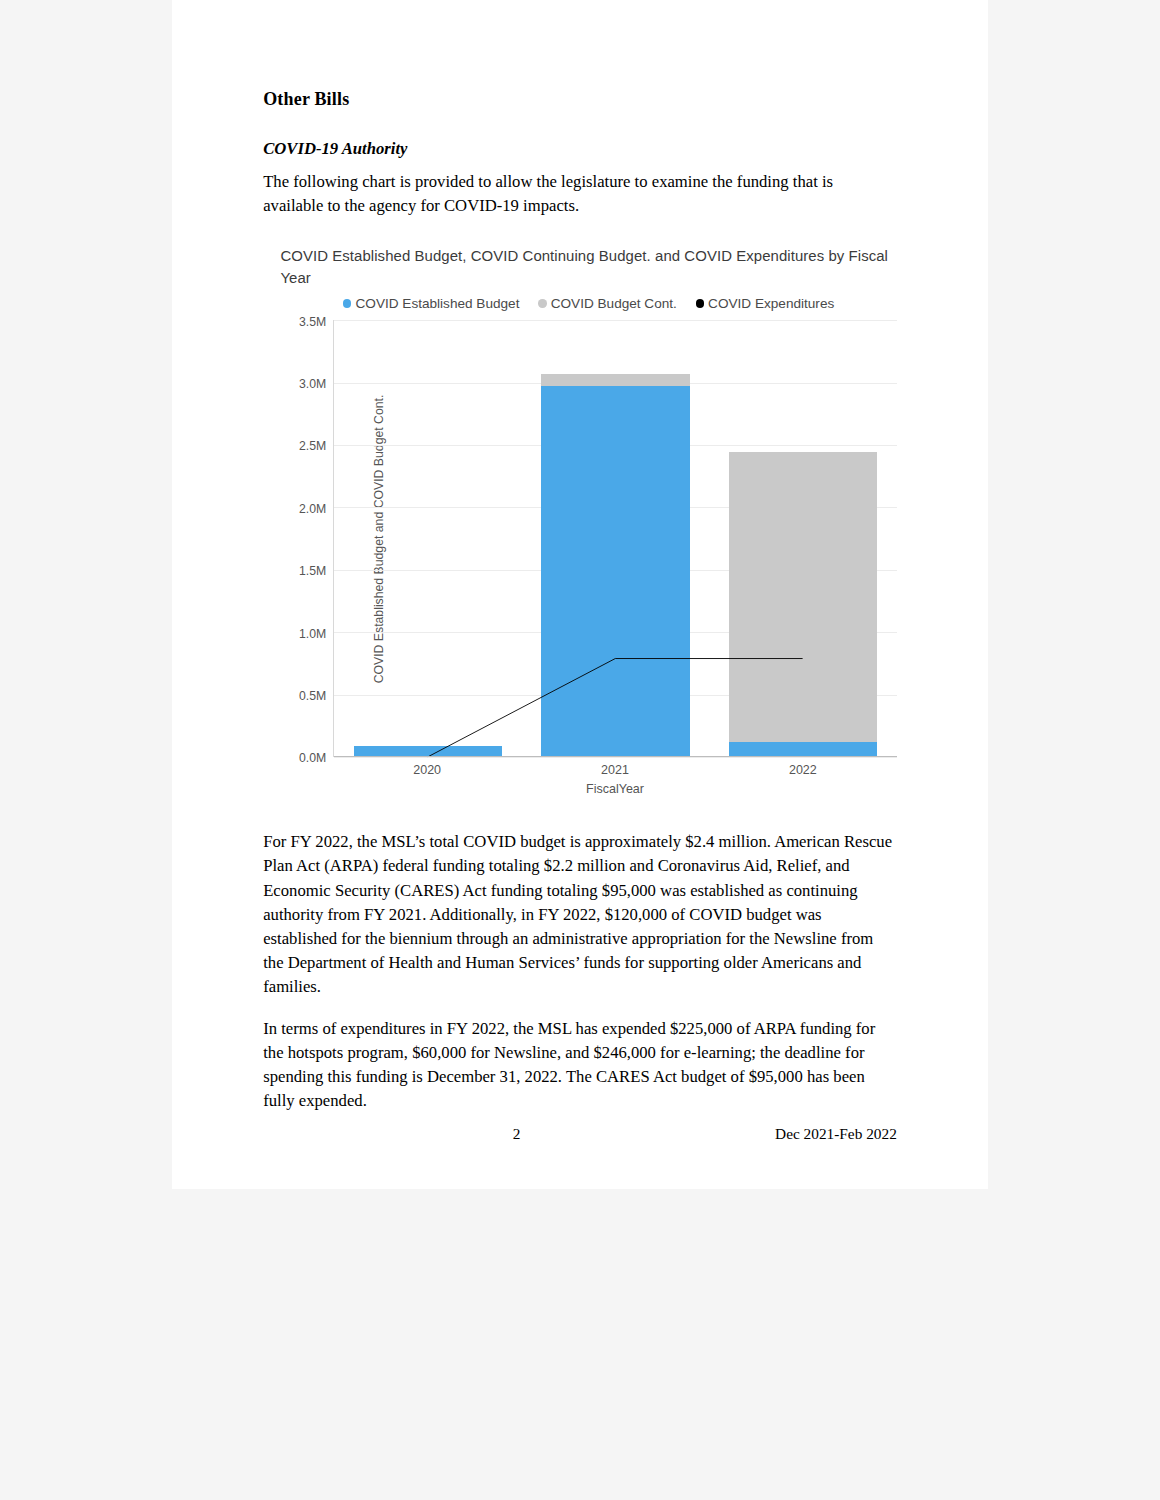Other Bills
COVID-19 Authority
The following chart is provided to allow the legislature to examine the funding that is available to the agency for COVID-19 impacts.
COVID Established Budget, COVID Continuing Budget. and COVID Expenditures by Fiscal Year
COVID Established Budget COVID Budget Cont. COVID Expenditures
COVID Established Budget and COVID Budget Cont.
3.5M
3.0M
2.5M
2.0M
1.5M
1.0M
0.5M
0.0M
2020
2021
2022
FiscalYear
For FY 2022, the MSL’s total COVID budget is approximately $2.4 million. American Rescue Plan Act (ARPA) federal funding totaling $2.2 million and Coronavirus Aid, Relief, and Economic Security (CARES) Act funding totaling $95,000 was established as continuing authority from FY 2021. Additionally, in FY 2022, $120,000 of COVID budget was established for the biennium through an administrative appropriation for the Newsline from the Department of Health and Human Services’ funds for supporting older Americans and families.
In terms of expenditures in FY 2022, the MSL has expended $225,000 of ARPA funding for the hotspots program, $60,000 for Newsline, and $246,000 for e-learning; the deadline for spending this funding is December 31, 2022. The CARES Act budget of $95,000 has been fully expended.
2 Dec 2021-Feb 2022